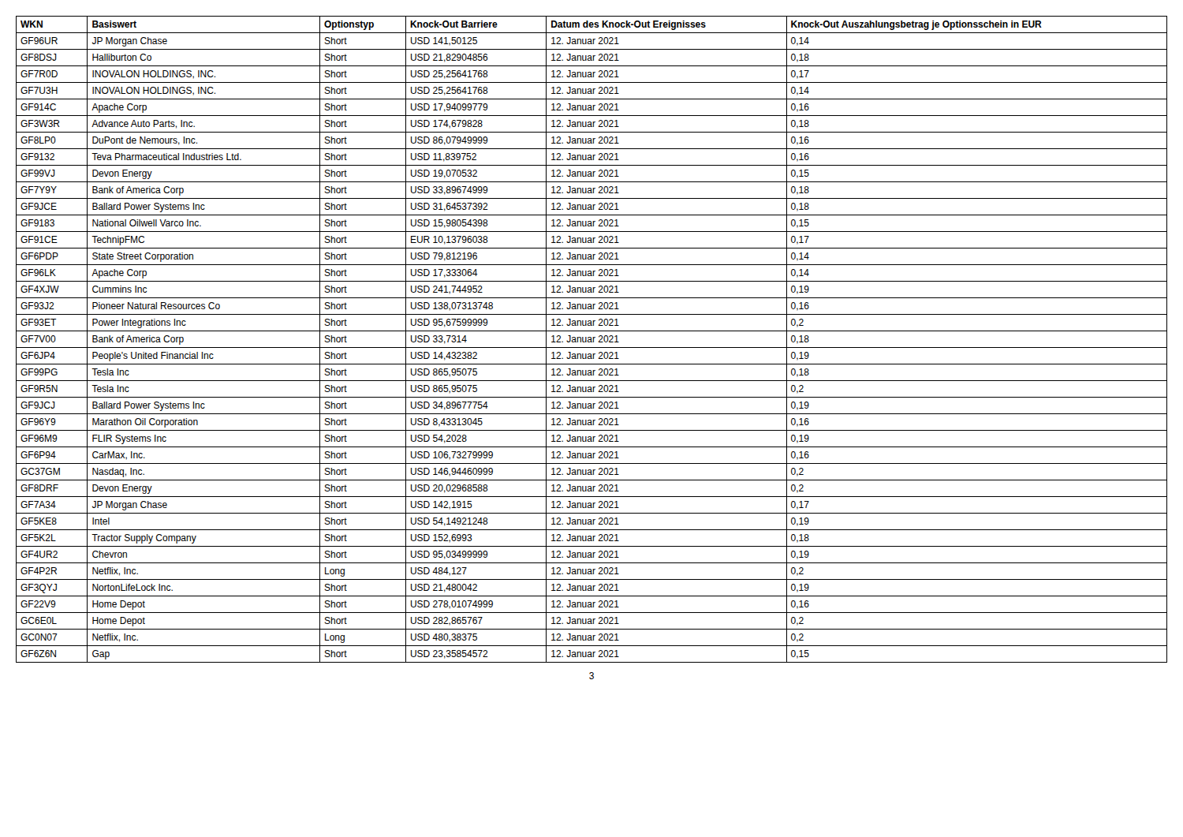| WKN | Basiswert | Optionstyp | Knock-Out Barriere | Datum des Knock-Out Ereignisses | Knock-Out Auszahlungsbetrag je Optionsschein in EUR |
| --- | --- | --- | --- | --- | --- |
| GF96UR | JP Morgan Chase | Short | USD 141,50125 | 12. Januar 2021 | 0,14 |
| GF8DSJ | Halliburton Co | Short | USD 21,82904856 | 12. Januar 2021 | 0,18 |
| GF7R0D | INOVALON HOLDINGS, INC. | Short | USD 25,25641768 | 12. Januar 2021 | 0,17 |
| GF7U3H | INOVALON HOLDINGS, INC. | Short | USD 25,25641768 | 12. Januar 2021 | 0,14 |
| GF914C | Apache Corp | Short | USD 17,94099779 | 12. Januar 2021 | 0,16 |
| GF3W3R | Advance Auto Parts, Inc. | Short | USD 174,679828 | 12. Januar 2021 | 0,18 |
| GF8LP0 | DuPont de Nemours, Inc. | Short | USD 86,07949999 | 12. Januar 2021 | 0,16 |
| GF9132 | Teva Pharmaceutical Industries Ltd. | Short | USD 11,839752 | 12. Januar 2021 | 0,16 |
| GF99VJ | Devon Energy | Short | USD 19,070532 | 12. Januar 2021 | 0,15 |
| GF7Y9Y | Bank of America Corp | Short | USD 33,89674999 | 12. Januar 2021 | 0,18 |
| GF9JCE | Ballard Power Systems Inc | Short | USD 31,64537392 | 12. Januar 2021 | 0,18 |
| GF9183 | National Oilwell Varco Inc. | Short | USD 15,98054398 | 12. Januar 2021 | 0,15 |
| GF91CE | TechnipFMC | Short | EUR 10,13796038 | 12. Januar 2021 | 0,17 |
| GF6PDP | State Street Corporation | Short | USD 79,812196 | 12. Januar 2021 | 0,14 |
| GF96LK | Apache Corp | Short | USD 17,333064 | 12. Januar 2021 | 0,14 |
| GF4XJW | Cummins Inc | Short | USD 241,744952 | 12. Januar 2021 | 0,19 |
| GF93J2 | Pioneer Natural Resources Co | Short | USD 138,07313748 | 12. Januar 2021 | 0,16 |
| GF93ET | Power Integrations Inc | Short | USD 95,67599999 | 12. Januar 2021 | 0,2 |
| GF7V00 | Bank of America Corp | Short | USD 33,7314 | 12. Januar 2021 | 0,18 |
| GF6JP4 | People's United Financial Inc | Short | USD 14,432382 | 12. Januar 2021 | 0,19 |
| GF99PG | Tesla Inc | Short | USD 865,95075 | 12. Januar 2021 | 0,18 |
| GF9R5N | Tesla Inc | Short | USD 865,95075 | 12. Januar 2021 | 0,2 |
| GF9JCJ | Ballard Power Systems Inc | Short | USD 34,89677754 | 12. Januar 2021 | 0,19 |
| GF96Y9 | Marathon Oil Corporation | Short | USD 8,43313045 | 12. Januar 2021 | 0,16 |
| GF96M9 | FLIR Systems Inc | Short | USD 54,2028 | 12. Januar 2021 | 0,19 |
| GF6P94 | CarMax, Inc. | Short | USD 106,73279999 | 12. Januar 2021 | 0,16 |
| GC37GM | Nasdaq, Inc. | Short | USD 146,94460999 | 12. Januar 2021 | 0,2 |
| GF8DRF | Devon Energy | Short | USD 20,02968588 | 12. Januar 2021 | 0,2 |
| GF7A34 | JP Morgan Chase | Short | USD 142,1915 | 12. Januar 2021 | 0,17 |
| GF5KE8 | Intel | Short | USD 54,14921248 | 12. Januar 2021 | 0,19 |
| GF5K2L | Tractor Supply Company | Short | USD 152,6993 | 12. Januar 2021 | 0,18 |
| GF4UR2 | Chevron | Short | USD 95,03499999 | 12. Januar 2021 | 0,19 |
| GF4P2R | Netflix, Inc. | Long | USD 484,127 | 12. Januar 2021 | 0,2 |
| GF3QYJ | NortonLifeLock Inc. | Short | USD 21,480042 | 12. Januar 2021 | 0,19 |
| GF22V9 | Home Depot | Short | USD 278,01074999 | 12. Januar 2021 | 0,16 |
| GC6E0L | Home Depot | Short | USD 282,865767 | 12. Januar 2021 | 0,2 |
| GC0N07 | Netflix, Inc. | Long | USD 480,38375 | 12. Januar 2021 | 0,2 |
| GF6Z6N | Gap | Short | USD 23,35854572 | 12. Januar 2021 | 0,15 |
3